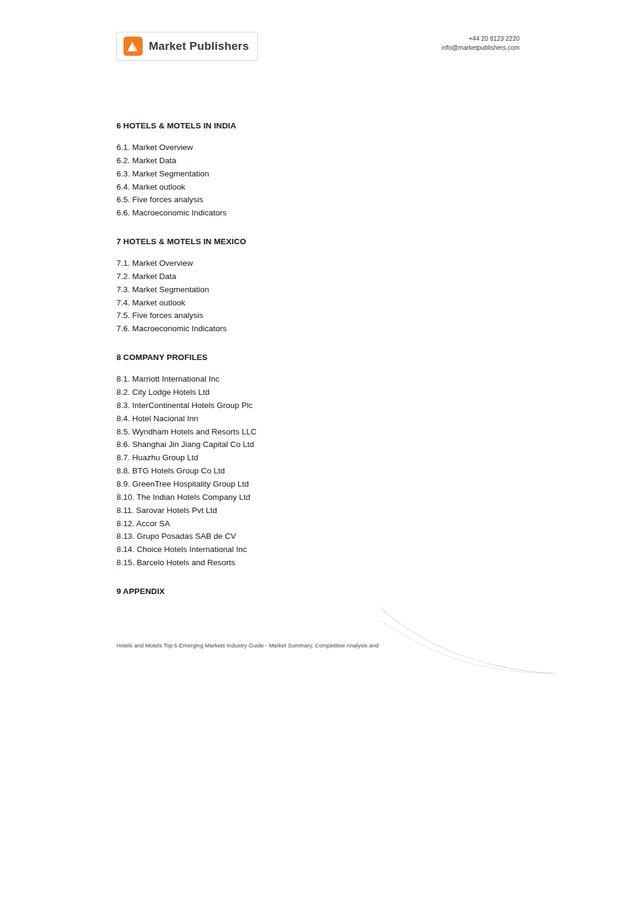Market Publishers
+44 20 8123 2220
info@marketpublishers.com
6 HOTELS & MOTELS IN INDIA
6.1. Market Overview
6.2. Market Data
6.3. Market Segmentation
6.4. Market outlook
6.5. Five forces analysis
6.6. Macroeconomic Indicators
7 HOTELS & MOTELS IN MEXICO
7.1. Market Overview
7.2. Market Data
7.3. Market Segmentation
7.4. Market outlook
7.5. Five forces analysis
7.6. Macroeconomic Indicators
8 COMPANY PROFILES
8.1. Marriott International Inc
8.2. City Lodge Hotels Ltd
8.3. InterContinental Hotels Group Plc
8.4. Hotel Nacional Inn
8.5. Wyndham Hotels and Resorts LLC
8.6. Shanghai Jin Jiang Capital Co Ltd
8.7. Huazhu Group Ltd
8.8. BTG Hotels Group Co Ltd
8.9. GreenTree Hospitality Group Ltd
8.10. The Indian Hotels Company Ltd
8.11. Sarovar Hotels Pvt Ltd
8.12. Accor SA
8.13. Grupo Posadas SAB de CV
8.14. Choice Hotels International Inc
8.15. Barcelo Hotels and Resorts
9 APPENDIX
Hotels and Motels Top 5 Emerging Markets Industry Guide - Market Summary, Competitive Analysis and Forecast, 2...